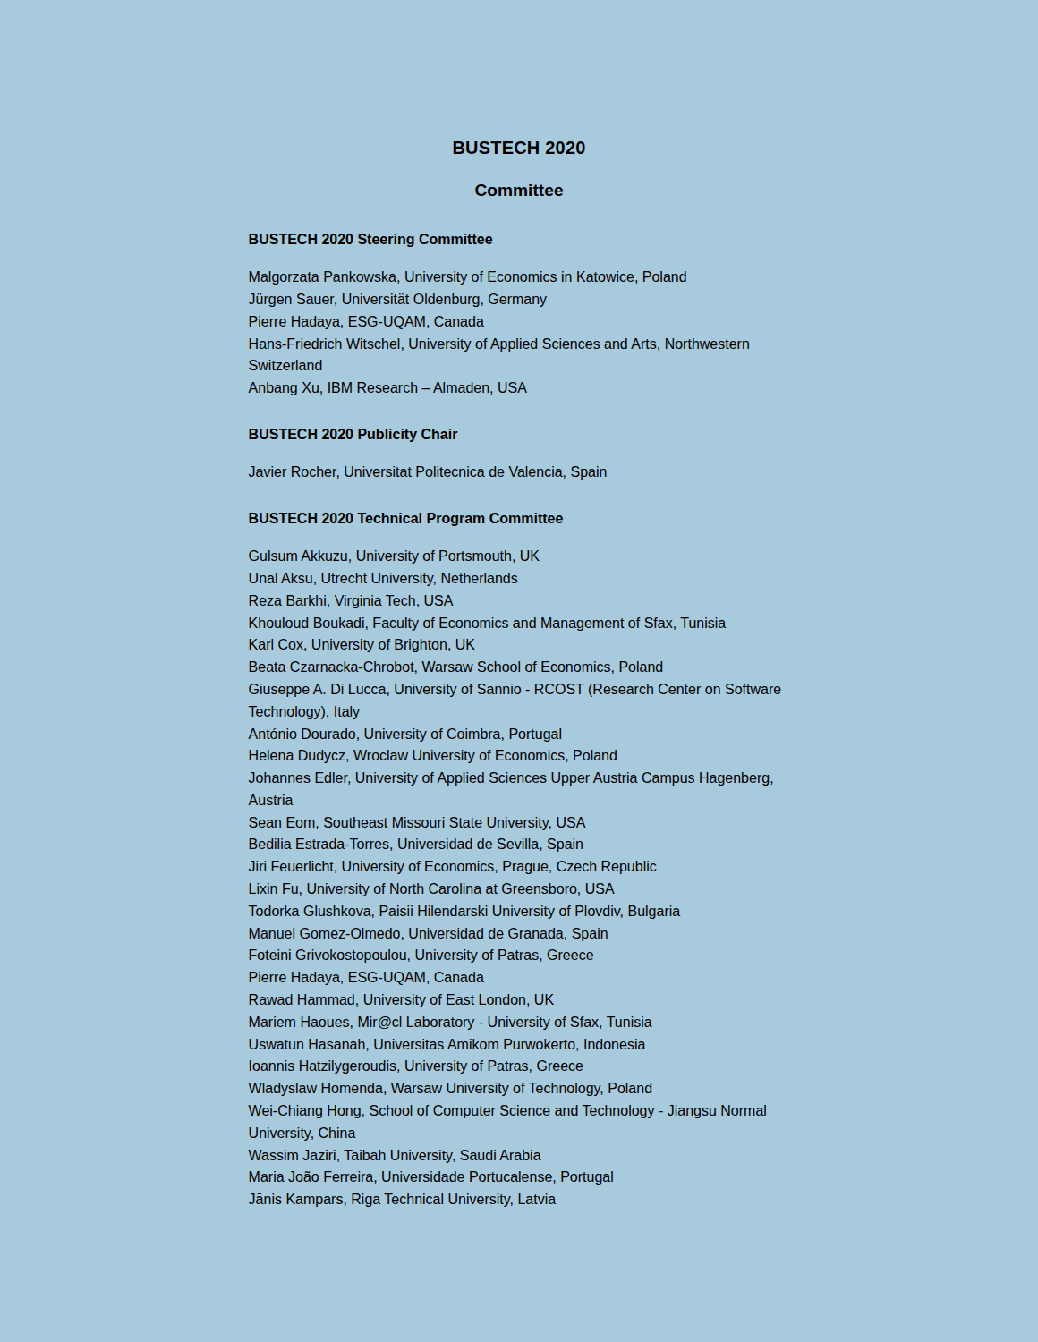BUSTECH 2020
Committee
BUSTECH 2020 Steering Committee
Malgorzata Pankowska, University of Economics in Katowice, Poland
Jürgen Sauer, Universität Oldenburg, Germany
Pierre Hadaya, ESG-UQAM, Canada
Hans-Friedrich Witschel, University of Applied Sciences and Arts, Northwestern Switzerland
Anbang Xu, IBM Research – Almaden, USA
BUSTECH 2020 Publicity Chair
Javier Rocher, Universitat Politecnica de Valencia, Spain
BUSTECH 2020 Technical Program Committee
Gulsum Akkuzu, University of Portsmouth, UK
Unal Aksu, Utrecht University, Netherlands
Reza Barkhi, Virginia Tech, USA
Khouloud Boukadi, Faculty of Economics and Management of Sfax, Tunisia
Karl Cox, University of Brighton, UK
Beata Czarnacka-Chrobot, Warsaw School of Economics, Poland
Giuseppe A. Di Lucca, University of Sannio - RCOST (Research Center on Software Technology), Italy
António Dourado, University of Coimbra, Portugal
Helena Dudycz, Wroclaw University of Economics, Poland
Johannes Edler, University of Applied Sciences Upper Austria Campus Hagenberg, Austria
Sean Eom, Southeast Missouri State University, USA
Bedilia Estrada-Torres, Universidad de Sevilla, Spain
Jiri Feuerlicht, University of Economics, Prague, Czech Republic
Lixin Fu, University of North Carolina at Greensboro, USA
Todorka Glushkova, Paisii Hilendarski University of Plovdiv, Bulgaria
Manuel Gomez-Olmedo, Universidad de Granada, Spain
Foteini Grivokostopoulou, University of Patras, Greece
Pierre Hadaya, ESG-UQAM, Canada
Rawad Hammad, University of East London, UK
Mariem Haoues, Mir@cl Laboratory - University of Sfax, Tunisia
Uswatun Hasanah, Universitas Amikom Purwokerto, Indonesia
Ioannis Hatzilygeroudis, University of Patras, Greece
Wladyslaw Homenda, Warsaw University of Technology, Poland
Wei-Chiang Hong, School of Computer Science and Technology - Jiangsu Normal University, China
Wassim Jaziri, Taibah University, Saudi Arabia
Maria João Ferreira, Universidade Portucalense, Portugal
Jānis Kampars, Riga Technical University, Latvia